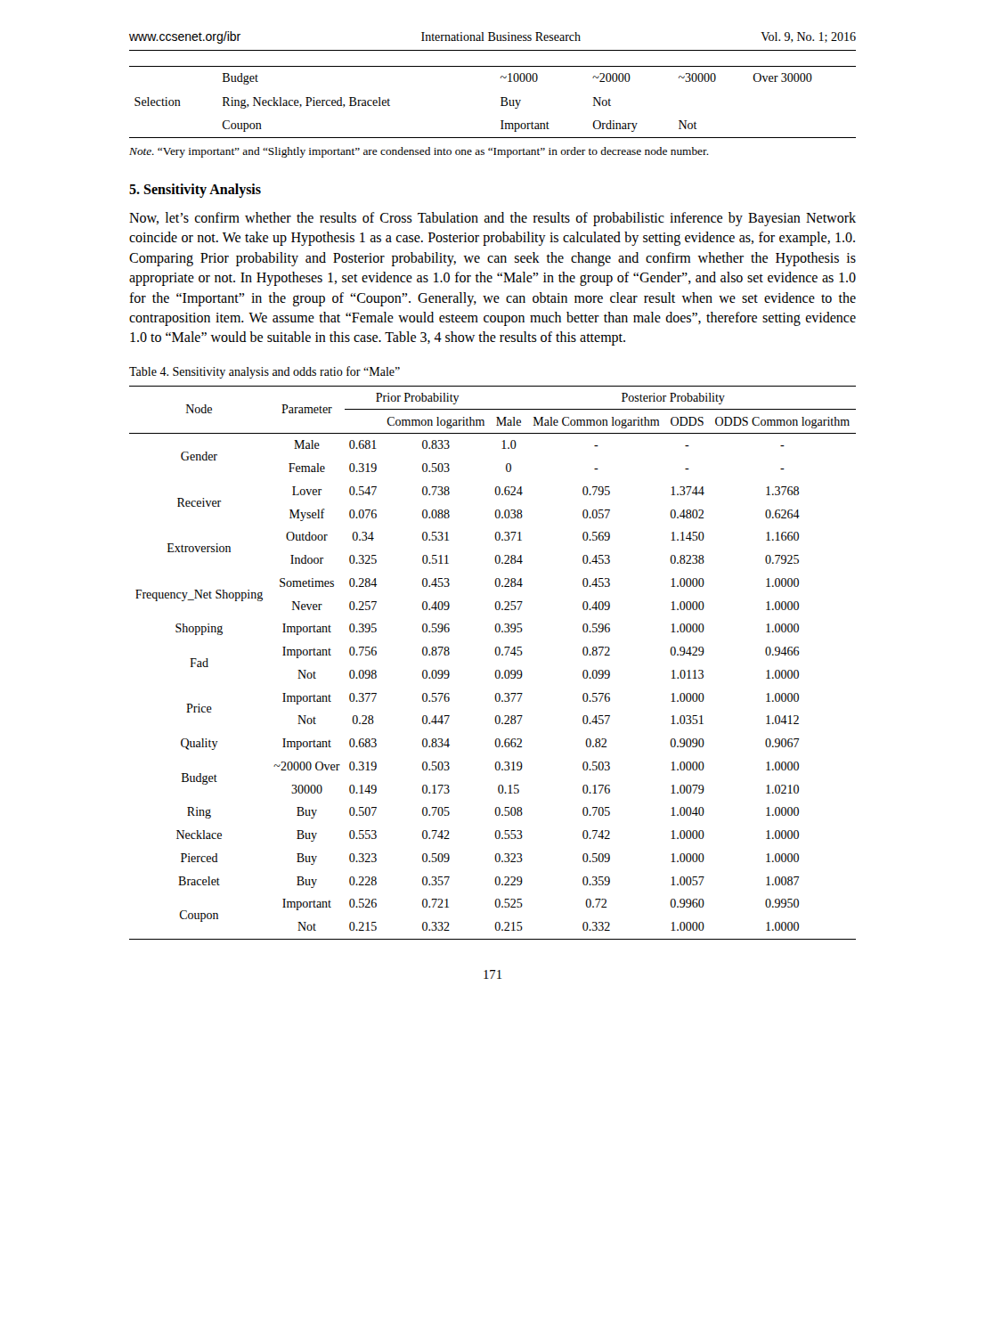www.ccsenet.org/ibr International Business Research Vol. 9, No. 1; 2016
| | Budget | ~10000 | ~20000 | ~30000 | Over 30000 |
| Selection | Ring, Necklace, Pierced, Bracelet | Buy | Not | | |
| | Coupon | Important | Ordinary | Not | |
Note. “Very important” and “Slightly important” are condensed into one as “Important” in order to decrease node number.
5. Sensitivity Analysis
Now, let’s confirm whether the results of Cross Tabulation and the results of probabilistic inference by Bayesian Network coincide or not. We take up Hypothesis 1 as a case. Posterior probability is calculated by setting evidence as, for example, 1.0. Comparing Prior probability and Posterior probability, we can seek the change and confirm whether the Hypothesis is appropriate or not. In Hypotheses 1, set evidence as 1.0 for the “Male” in the group of “Gender”, and also set evidence as 1.0 for the “Important” in the group of “Coupon”. Generally, we can obtain more clear result when we set evidence to the contraposition item. We assume that “Female would esteem coupon much better than male does”, therefore setting evidence 1.0 to “Male” would be suitable in this case. Table 3, 4 show the results of this attempt.
Table 4. Sensitivity analysis and odds ratio for “Male”
| Node | Parameter | Prior Probability | Posterior Probability |
| --- | --- | --- | --- |
| | Common logarithm | Male | Male Common logarithm | ODDS | ODDS Common logarithm |
| Gender | Male | 0.681 | 0.833 | 1.0 | - | - | - |
| Female | 0.319 | 0.503 | 0 | - | - | - |
| Receiver | Lover | 0.547 | 0.738 | 0.624 | 0.795 | 1.3744 | 1.3768 |
| Myself | 0.076 | 0.088 | 0.038 | 0.057 | 0.4802 | 0.6264 |
| Extroversion | Outdoor | 0.34 | 0.531 | 0.371 | 0.569 | 1.1450 | 1.1660 |
| Indoor | 0.325 | 0.511 | 0.284 | 0.453 | 0.8238 | 0.7925 |
| Frequency_Net Shopping | Sometimes | 0.284 | 0.453 | 0.284 | 0.453 | 1.0000 | 1.0000 |
| Never | 0.257 | 0.409 | 0.257 | 0.409 | 1.0000 | 1.0000 |
| Shopping | Important | 0.395 | 0.596 | 0.395 | 0.596 | 1.0000 | 1.0000 |
| Fad | Important | 0.756 | 0.878 | 0.745 | 0.872 | 0.9429 | 0.9466 |
| Not | 0.098 | 0.099 | 0.099 | 0.099 | 1.0113 | 1.0000 |
| Price | Important | 0.377 | 0.576 | 0.377 | 0.576 | 1.0000 | 1.0000 |
| Not | 0.28 | 0.447 | 0.287 | 0.457 | 1.0351 | 1.0412 |
| Quality | Important | 0.683 | 0.834 | 0.662 | 0.82 | 0.9090 | 0.9067 |
| Budget | ~20000 Over | 0.319 | 0.503 | 0.319 | 0.503 | 1.0000 | 1.0000 |
| 30000 | 0.149 | 0.173 | 0.15 | 0.176 | 1.0079 | 1.0210 |
| Ring | Buy | 0.507 | 0.705 | 0.508 | 0.705 | 1.0040 | 1.0000 |
| Necklace | Buy | 0.553 | 0.742 | 0.553 | 0.742 | 1.0000 | 1.0000 |
| Pierced | Buy | 0.323 | 0.509 | 0.323 | 0.509 | 1.0000 | 1.0000 |
| Bracelet | Buy | 0.228 | 0.357 | 0.229 | 0.359 | 1.0057 | 1.0087 |
| Coupon | Important | 0.526 | 0.721 | 0.525 | 0.72 | 0.9960 | 0.9950 |
| Not | 0.215 | 0.332 | 0.215 | 0.332 | 1.0000 | 1.0000 |
171